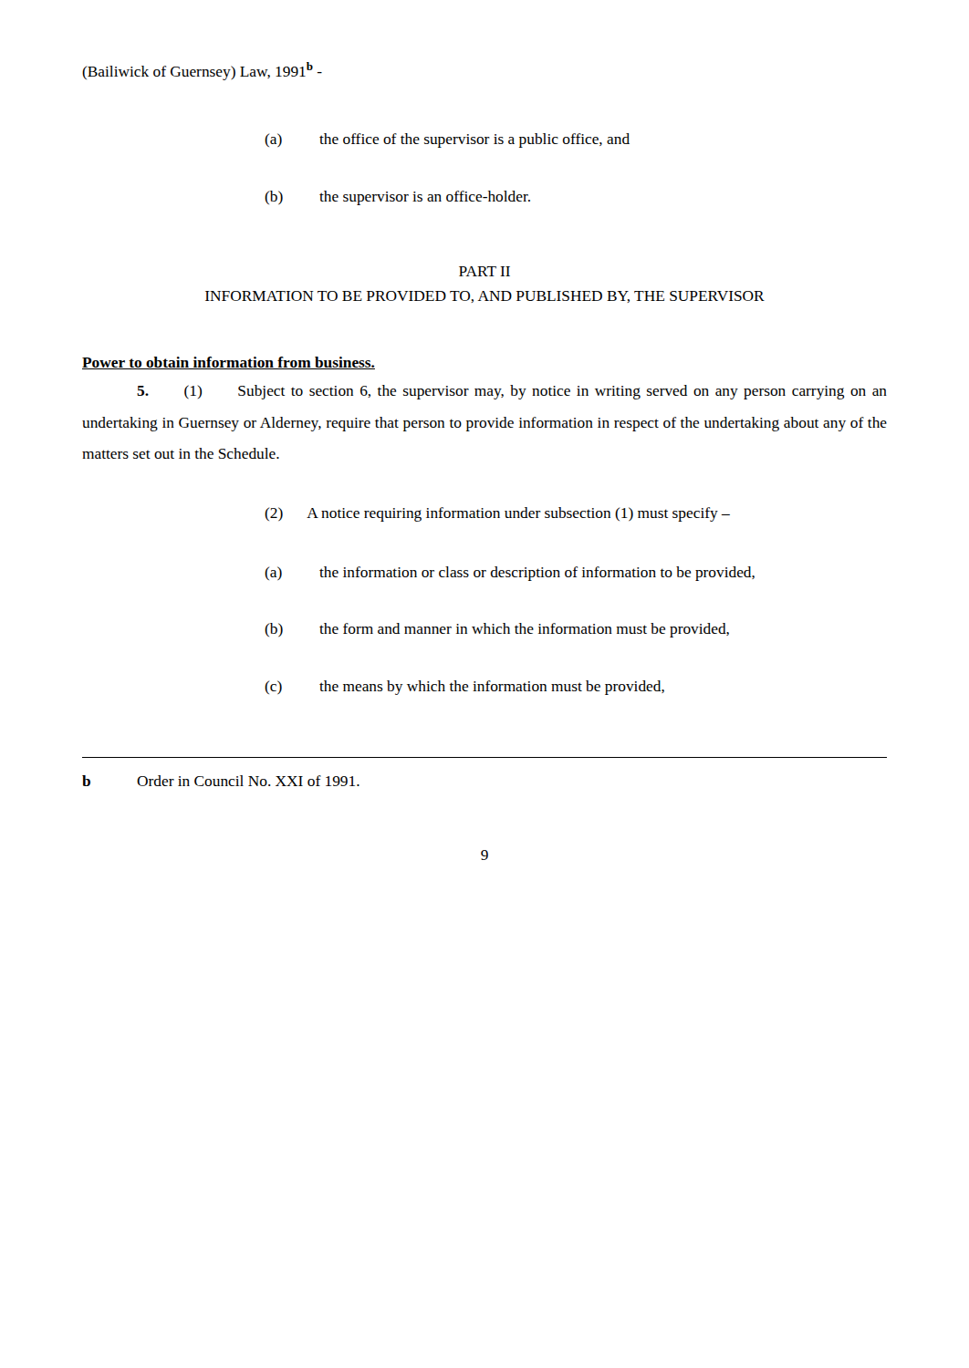(Bailiwick of Guernsey) Law, 1991b -
(a)
the office of the supervisor is a public office, and
(b)
the supervisor is an office-holder.
PART II
INFORMATION TO BE PROVIDED TO, AND PUBLISHED BY, THE SUPERVISOR
Power to obtain information from business.
5. (1) Subject to section 6, the supervisor may, by notice in writing served on any person carrying on an undertaking in Guernsey or Alderney, require that person to provide information in respect of the undertaking about any of the matters set out in the Schedule.
(2) A notice requiring information under subsection (1) must specify –
(a)
the information or class or description of information to be provided,
(b)
the form and manner in which the information must be provided,
(c)
the means by which the information must be provided,
b
Order in Council No. XXI of 1991.
9